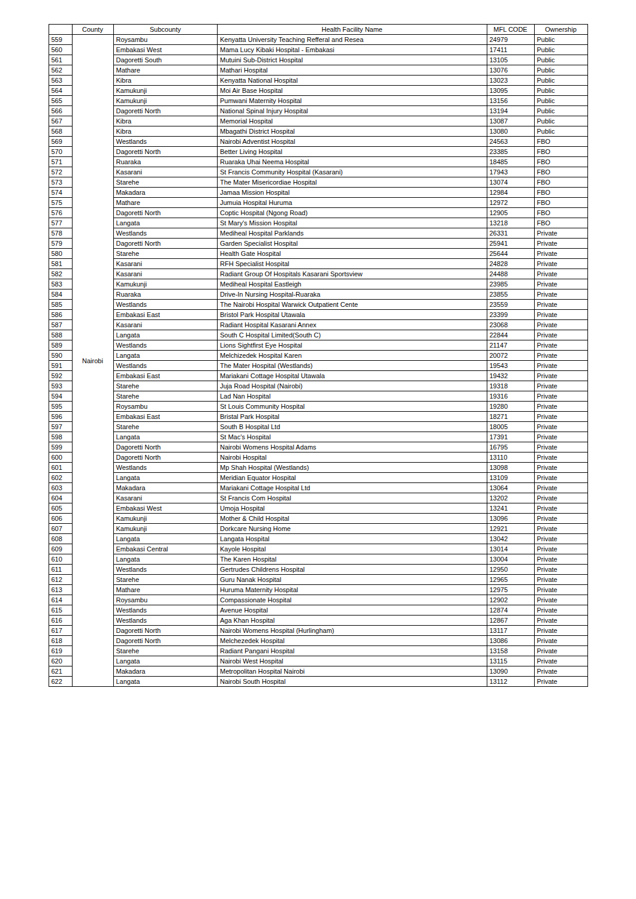| | County | Subcounty | Health Facility Name | MFL CODE | Ownership |
| --- | --- | --- | --- | --- | --- |
| 559 | Nairobi | Roysambu | Kenyatta University Teaching Refferal and Resea | 24979 | Public |
| 560 | Embakasi West | Mama Lucy Kibaki Hospital - Embakasi | 17411 | Public |
| 561 | Dagoretti South | Mutuini Sub-District Hospital | 13105 | Public |
| 562 | Mathare | Mathari Hospital | 13076 | Public |
| 563 | Kibra | Kenyatta National Hospital | 13023 | Public |
| 564 | Kamukunji | Moi Air Base Hospital | 13095 | Public |
| 565 | Kamukunji | Pumwani Maternity Hospital | 13156 | Public |
| 566 | Dagoretti North | National Spinal Injury Hospital | 13194 | Public |
| 567 | Kibra | Memorial Hospital | 13087 | Public |
| 568 | Kibra | Mbagathi District Hospital | 13080 | Public |
| 569 | Westlands | Nairobi Adventist Hospital | 24563 | FBO |
| 570 | Dagoretti North | Better Living Hospital | 23385 | FBO |
| 571 | Ruaraka | Ruaraka Uhai Neema Hospital | 18485 | FBO |
| 572 | Kasarani | St Francis Community Hospital (Kasarani) | 17943 | FBO |
| 573 | Starehe | The Mater Misericordiae Hospital | 13074 | FBO |
| 574 | Makadara | Jamaa Mission Hospital | 12984 | FBO |
| 575 | Mathare | Jumuia Hospital Huruma | 12972 | FBO |
| 576 | Dagoretti North | Coptic Hospital (Ngong Road) | 12905 | FBO |
| 577 | Langata | St Mary's Mission Hospital | 13218 | FBO |
| 578 | Westlands | Mediheal Hospital Parklands | 26331 | Private |
| 579 | Dagoretti North | Garden Specialist Hospital | 25941 | Private |
| 580 | Starehe | Health Gate Hospital | 25644 | Private |
| 581 | Kasarani | RFH Specialist Hospital | 24828 | Private |
| 582 | Kasarani | Radiant Group Of Hospitals Kasarani Sportsview | 24488 | Private |
| 583 | Kamukunji | Mediheal Hospital Eastleigh | 23985 | Private |
| 584 | Ruaraka | Drive-In Nursing Hospital-Ruaraka | 23855 | Private |
| 585 | Westlands | The Nairobi Hospital Warwick Outpatient Cente | 23559 | Private |
| 586 | Embakasi East | Bristol Park Hospital Utawala | 23399 | Private |
| 587 | Kasarani | Radiant Hospital Kasarani Annex | 23068 | Private |
| 588 | Langata | South C Hospital Limited(South C) | 22844 | Private |
| 589 | Westlands | Lions Sightfirst Eye Hospital | 21147 | Private |
| 590 | Langata | Melchizedek Hospital Karen | 20072 | Private |
| 591 | Westlands | The Mater Hospital (Westlands) | 19543 | Private |
| 592 | Embakasi East | Mariakani Cottage Hospital Utawala | 19432 | Private |
| 593 | Starehe | Juja Road Hospital (Nairobi) | 19318 | Private |
| 594 | Starehe | Lad Nan Hospital | 19316 | Private |
| 595 | Roysambu | St Louis Community Hospital | 19280 | Private |
| 596 | Embakasi East | Bristal Park Hospital | 18271 | Private |
| 597 | Starehe | South B Hospital Ltd | 18005 | Private |
| 598 | Langata | St Mac's Hospital | 17391 | Private |
| 599 | Dagoretti North | Nairobi Womens Hospital Adams | 16795 | Private |
| 600 | Dagoretti North | Nairobi Hospital | 13110 | Private |
| 601 | Westlands | Mp Shah Hospital (Westlands) | 13098 | Private |
| 602 | Langata | Meridian Equator Hospital | 13109 | Private |
| 603 | Makadara | Mariakani Cottage Hospital Ltd | 13064 | Private |
| 604 | Kasarani | St Francis Com Hospital | 13202 | Private |
| 605 | Embakasi West | Umoja Hospital | 13241 | Private |
| 606 | Kamukunji | Mother & Child Hospital | 13096 | Private |
| 607 | Kamukunji | Dorkcare Nursing Home | 12921 | Private |
| 608 | Langata | Langata Hospital | 13042 | Private |
| 609 | Embakasi Central | Kayole Hospital | 13014 | Private |
| 610 | Langata | The Karen Hospital | 13004 | Private |
| 611 | Westlands | Gertrudes Childrens Hospital | 12950 | Private |
| 612 | Starehe | Guru Nanak Hospital | 12965 | Private |
| 613 | Mathare | Huruma Maternity Hospital | 12975 | Private |
| 614 | Roysambu | Compassionate Hospital | 12902 | Private |
| 615 | Westlands | Avenue Hospital | 12874 | Private |
| 616 | Westlands | Aga Khan Hospital | 12867 | Private |
| 617 | Dagoretti North | Nairobi Womens Hospital (Hurlingham) | 13117 | Private |
| 618 | Dagoretti North | Melchezedek Hospital | 13086 | Private |
| 619 | Starehe | Radiant Pangani Hospital | 13158 | Private |
| 620 | Langata | Nairobi West Hospital | 13115 | Private |
| 621 | Makadara | Metropolitan Hospital Nairobi | 13090 | Private |
| 622 | Langata | Nairobi South Hospital | 13112 | Private |